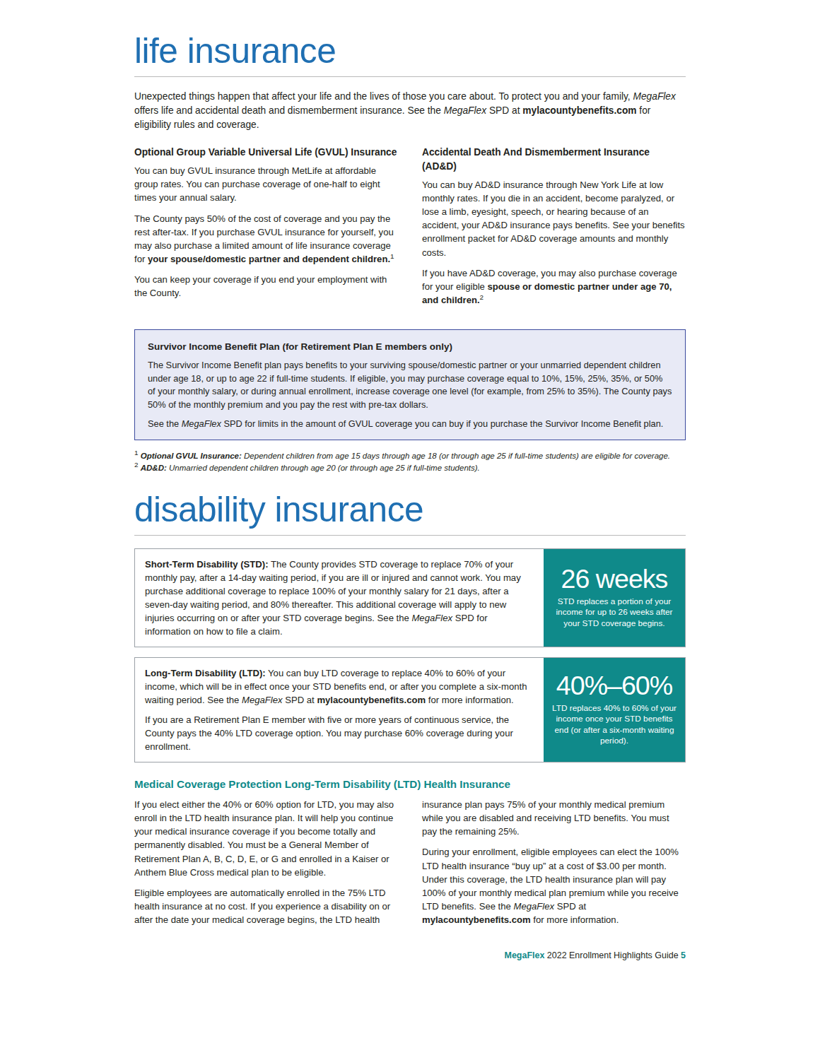life insurance
Unexpected things happen that affect your life and the lives of those you care about. To protect you and your family, MegaFlex offers life and accidental death and dismemberment insurance. See the MegaFlex SPD at mylacountybenefits.com for eligibility rules and coverage.
Optional Group Variable Universal Life (GVUL) Insurance
You can buy GVUL insurance through MetLife at affordable group rates. You can purchase coverage of one-half to eight times your annual salary.
The County pays 50% of the cost of coverage and you pay the rest after-tax. If you purchase GVUL insurance for yourself, you may also purchase a limited amount of life insurance coverage for your spouse/domestic partner and dependent children.1
You can keep your coverage if you end your employment with the County.
Accidental Death And Dismemberment Insurance (AD&D)
You can buy AD&D insurance through New York Life at low monthly rates. If you die in an accident, become paralyzed, or lose a limb, eyesight, speech, or hearing because of an accident, your AD&D insurance pays benefits. See your benefits enrollment packet for AD&D coverage amounts and monthly costs.
If you have AD&D coverage, you may also purchase coverage for your eligible spouse or domestic partner under age 70, and children.2
Survivor Income Benefit Plan (for Retirement Plan E members only)
The Survivor Income Benefit plan pays benefits to your surviving spouse/domestic partner or your unmarried dependent children under age 18, or up to age 22 if full-time students. If eligible, you may purchase coverage equal to 10%, 15%, 25%, 35%, or 50% of your monthly salary, or during annual enrollment, increase coverage one level (for example, from 25% to 35%). The County pays 50% of the monthly premium and you pay the rest with pre-tax dollars.
See the MegaFlex SPD for limits in the amount of GVUL coverage you can buy if you purchase the Survivor Income Benefit plan.
1 Optional GVUL Insurance: Dependent children from age 15 days through age 18 (or through age 25 if full-time students) are eligible for coverage.
2 AD&D: Unmarried dependent children through age 20 (or through age 25 if full-time students).
disability insurance
Short-Term Disability (STD): The County provides STD coverage to replace 70% of your monthly pay, after a 14-day waiting period, if you are ill or injured and cannot work. You may purchase additional coverage to replace 100% of your monthly salary for 21 days, after a seven-day waiting period, and 80% thereafter. This additional coverage will apply to new injuries occurring on or after your STD coverage begins. See the MegaFlex SPD for information on how to file a claim.
26 weeks
STD replaces a portion of your income for up to 26 weeks after your STD coverage begins.
Long-Term Disability (LTD): You can buy LTD coverage to replace 40% to 60% of your income, which will be in effect once your STD benefits end, or after you complete a six-month waiting period. See the MegaFlex SPD at mylacountybenefits.com for more information.
If you are a Retirement Plan E member with five or more years of continuous service, the County pays the 40% LTD coverage option. You may purchase 60% coverage during your enrollment.
40%–60%
LTD replaces 40% to 60% of your income once your STD benefits end (or after a six-month waiting period).
Medical Coverage Protection Long-Term Disability (LTD) Health Insurance
If you elect either the 40% or 60% option for LTD, you may also enroll in the LTD health insurance plan. It will help you continue your medical insurance coverage if you become totally and permanently disabled. You must be a General Member of Retirement Plan A, B, C, D, E, or G and enrolled in a Kaiser or Anthem Blue Cross medical plan to be eligible.
Eligible employees are automatically enrolled in the 75% LTD health insurance at no cost. If you experience a disability on or after the date your medical coverage begins, the LTD health
insurance plan pays 75% of your monthly medical premium while you are disabled and receiving LTD benefits. You must pay the remaining 25%.
During your enrollment, eligible employees can elect the 100% LTD health insurance “buy up” at a cost of $3.00 per month. Under this coverage, the LTD health insurance plan will pay 100% of your monthly medical plan premium while you receive LTD benefits. See the MegaFlex SPD at mylacountybenefits.com for more information.
MegaFlex 2022 Enrollment Highlights Guide 5